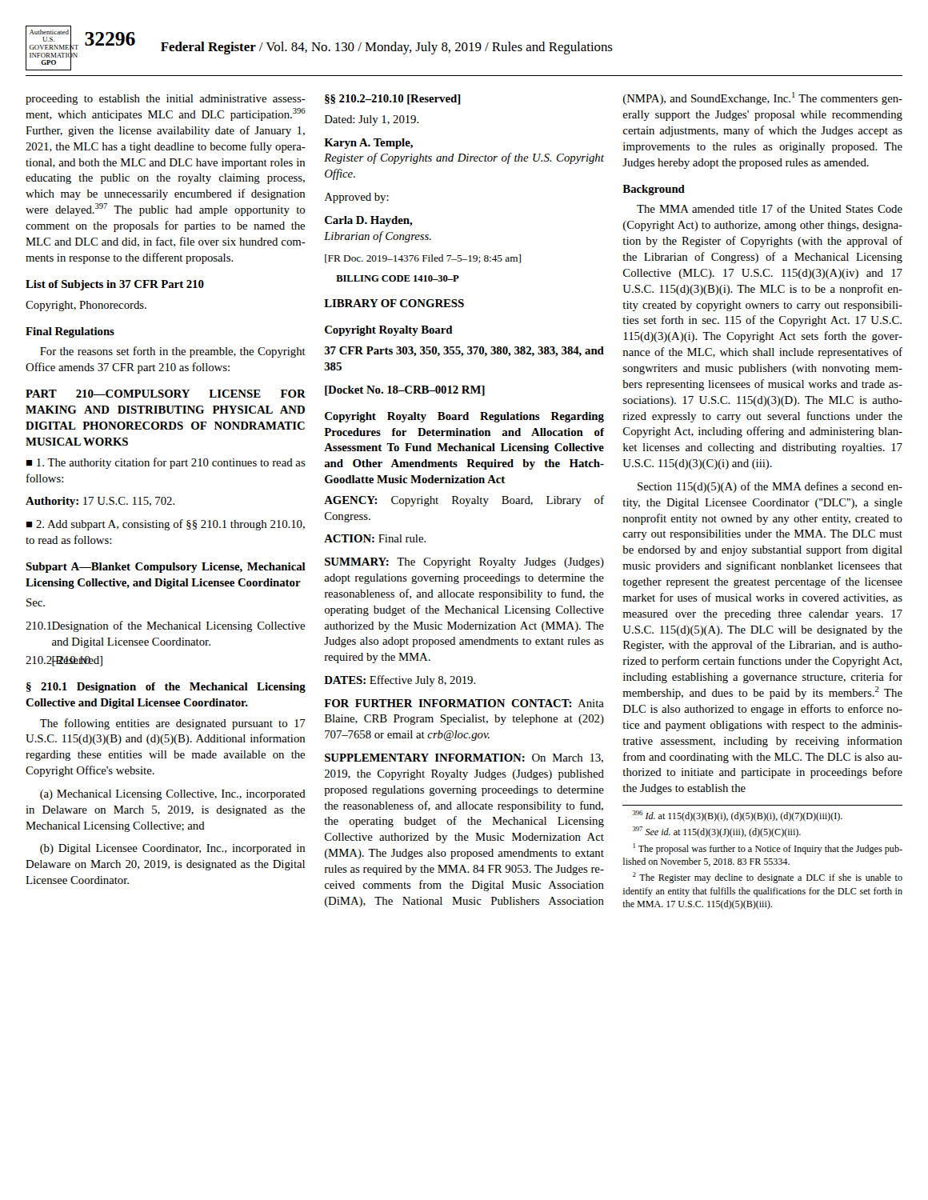Authenticated
U.S. GOVERNMENT
INFORMATION
GPO
32296
Federal Register / Vol. 84, No. 130 / Monday, July 8, 2019 / Rules and Regulations
proceeding to establish the initial administrative assessment, which anticipates MLC and DLC participation.396 Further, given the license availability date of January 1, 2021, the MLC has a tight deadline to become fully operational, and both the MLC and DLC have important roles in educating the public on the royalty claiming process, which may be unnecessarily encumbered if designation were delayed.397 The public had ample opportunity to comment on the proposals for parties to be named the MLC and DLC and did, in fact, file over six hundred comments in response to the different proposals.
List of Subjects in 37 CFR Part 210
Copyright, Phonorecords.
Final Regulations
For the reasons set forth in the preamble, the Copyright Office amends 37 CFR part 210 as follows:
PART 210—COMPULSORY LICENSE FOR MAKING AND DISTRIBUTING PHYSICAL AND DIGITAL PHONORECORDS OF NONDRAMATIC MUSICAL WORKS
■ 1. The authority citation for part 210 continues to read as follows:
Authority: 17 U.S.C. 115, 702.
■ 2. Add subpart A, consisting of §§ 210.1 through 210.10, to read as follows:
Subpart A—Blanket Compulsory License, Mechanical Licensing Collective, and Digital Licensee Coordinator
Sec.
210.1 Designation of the Mechanical Licensing Collective and Digital Licensee Coordinator.
210.2–210.10 [Reserved]
§ 210.1 Designation of the Mechanical Licensing Collective and Digital Licensee Coordinator.
The following entities are designated pursuant to 17 U.S.C. 115(d)(3)(B) and (d)(5)(B). Additional information regarding these entities will be made available on the Copyright Office's website.
(a) Mechanical Licensing Collective, Inc., incorporated in Delaware on March 5, 2019, is designated as the Mechanical Licensing Collective; and
(b) Digital Licensee Coordinator, Inc., incorporated in Delaware on March 20, 2019, is designated as the Digital Licensee Coordinator.
§§ 210.2–210.10 [Reserved]
Dated: July 1, 2019.
Karyn A. Temple,
Register of Copyrights and Director of the U.S. Copyright Office.
Approved by:
Carla D. Hayden,
Librarian of Congress.
[FR Doc. 2019–14376 Filed 7–5–19; 8:45 am]
BILLING CODE 1410–30–P
LIBRARY OF CONGRESS
Copyright Royalty Board
37 CFR Parts 303, 350, 355, 370, 380, 382, 383, 384, and 385
[Docket No. 18–CRB–0012 RM]
Copyright Royalty Board Regulations Regarding Procedures for Determination and Allocation of Assessment To Fund Mechanical Licensing Collective and Other Amendments Required by the Hatch-Goodlatte Music Modernization Act
AGENCY: Copyright Royalty Board, Library of Congress.
ACTION: Final rule.
SUMMARY: The Copyright Royalty Judges (Judges) adopt regulations governing proceedings to determine the reasonableness of, and allocate responsibility to fund, the operating budget of the Mechanical Licensing Collective authorized by the Music Modernization Act (MMA). The Judges also adopt proposed amendments to extant rules as required by the MMA.
DATES: Effective July 8, 2019.
FOR FURTHER INFORMATION CONTACT: Anita Blaine, CRB Program Specialist, by telephone at (202) 707–7658 or email at crb@loc.gov.
SUPPLEMENTARY INFORMATION: On March 13, 2019, the Copyright Royalty Judges (Judges) published proposed regulations governing proceedings to determine the reasonableness of, and allocate responsibility to fund, the operating budget of the Mechanical Licensing Collective authorized by the Music Modernization Act (MMA). The Judges also proposed amendments to extant rules as required by the MMA. 84 FR 9053. The Judges received comments from the Digital Music Association (DiMA), The National Music Publishers Association (NMPA), and SoundExchange, Inc.1 The commenters generally support the Judges' proposal while recommending certain adjustments, many of which the Judges accept as improvements to the rules as originally proposed. The Judges hereby adopt the proposed rules as amended.
Background
The MMA amended title 17 of the United States Code (Copyright Act) to authorize, among other things, designation by the Register of Copyrights (with the approval of the Librarian of Congress) of a Mechanical Licensing Collective (MLC). 17 U.S.C. 115(d)(3)(A)(iv) and 17 U.S.C. 115(d)(3)(B)(i). The MLC is to be a nonprofit entity created by copyright owners to carry out responsibilities set forth in sec. 115 of the Copyright Act. 17 U.S.C. 115(d)(3)(A)(i). The Copyright Act sets forth the governance of the MLC, which shall include representatives of songwriters and music publishers (with nonvoting members representing licensees of musical works and trade associations). 17 U.S.C. 115(d)(3)(D). The MLC is authorized expressly to carry out several functions under the Copyright Act, including offering and administering blanket licenses and collecting and distributing royalties. 17 U.S.C. 115(d)(3)(C)(i) and (iii).
Section 115(d)(5)(A) of the MMA defines a second entity, the Digital Licensee Coordinator (''DLC''), a single nonprofit entity not owned by any other entity, created to carry out responsibilities under the MMA. The DLC must be endorsed by and enjoy substantial support from digital music providers and significant nonblanket licensees that together represent the greatest percentage of the licensee market for uses of musical works in covered activities, as measured over the preceding three calendar years. 17 U.S.C. 115(d)(5)(A). The DLC will be designated by the Register, with the approval of the Librarian, and is authorized to perform certain functions under the Copyright Act, including establishing a governance structure, criteria for membership, and dues to be paid by its members.2 The DLC is also authorized to engage in efforts to enforce notice and payment obligations with respect to the administrative assessment, including by receiving information from and coordinating with the MLC. The DLC is also authorized to initiate and participate in proceedings before the Judges to establish the
396 Id. at 115(d)(3)(B)(i), (d)(5)(B)(i), (d)(7)(D)(iii)(I).
397 See id. at 115(d)(3)(J)(iii), (d)(5)(C)(iii).
1 The proposal was further to a Notice of Inquiry that the Judges published on November 5, 2018. 83 FR 55334.
2 The Register may decline to designate a DLC if she is unable to identify an entity that fulfills the qualifications for the DLC set forth in the MMA. 17 U.S.C. 115(d)(5)(B)(iii).